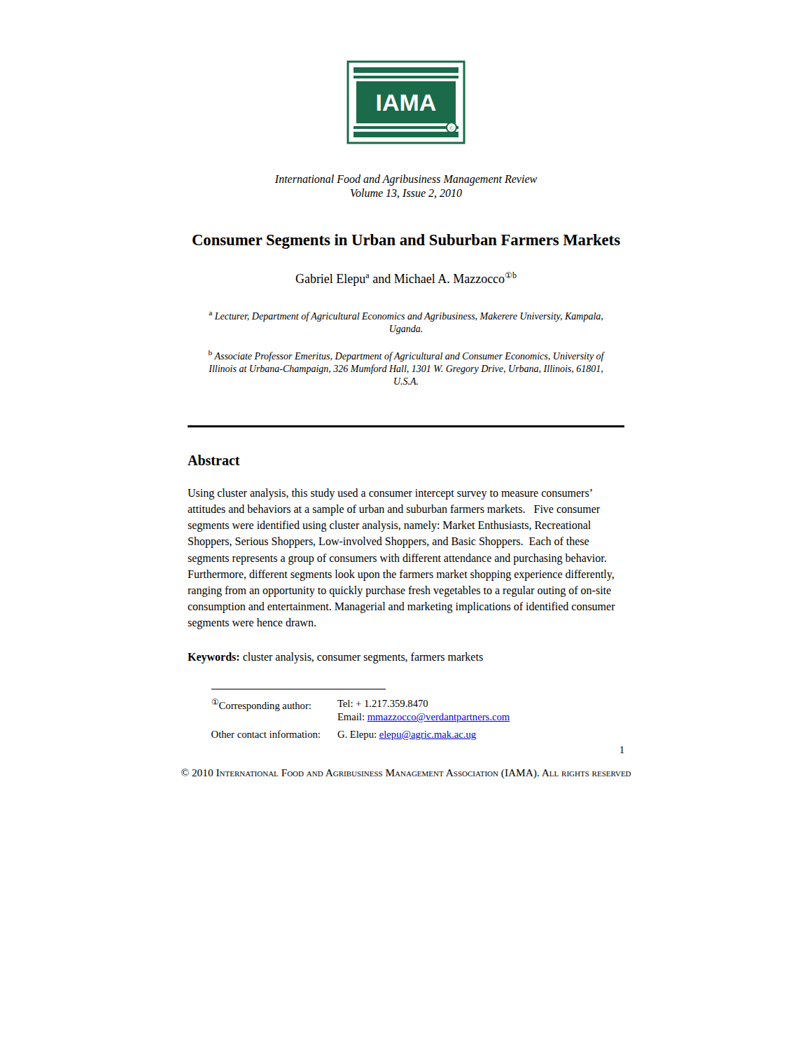IAMA ©
International Food and Agribusiness Management Review
Volume 13, Issue 2, 2010
Consumer Segments in Urban and Suburban Farmers Markets
Gabriel Elepua and Michael A. Mazzocco①b
a Lecturer, Department of Agricultural Economics and Agribusiness, Makerere University, Kampala, Uganda.
b Associate Professor Emeritus, Department of Agricultural and Consumer Economics, University of Illinois at Urbana-Champaign, 326 Mumford Hall, 1301 W. Gregory Drive, Urbana, Illinois, 61801, U.S.A.
Abstract
Using cluster analysis, this study used a consumer intercept survey to measure consumers’ attitudes and behaviors at a sample of urban and suburban farmers markets. Five consumer segments were identified using cluster analysis, namely: Market Enthusiasts, Recreational Shoppers, Serious Shoppers, Low-involved Shoppers, and Basic Shoppers. Each of these segments represents a group of consumers with different attendance and purchasing behavior. Furthermore, different segments look upon the farmers market shopping experience differently, ranging from an opportunity to quickly purchase fresh vegetables to a regular outing of on-site consumption and entertainment. Managerial and marketing implications of identified consumer segments were hence drawn.
Keywords: cluster analysis, consumer segments, farmers markets
| ① Corresponding author: | Tel: + 1.217.359.8470 Email: mmazzocco@verdantpartners.com |
| Other contact information: | G. Elepu: elepu@agric.mak.ac.ug |
1
© 2010 International Food and Agribusiness Management Association (IAMA). All rights reserved